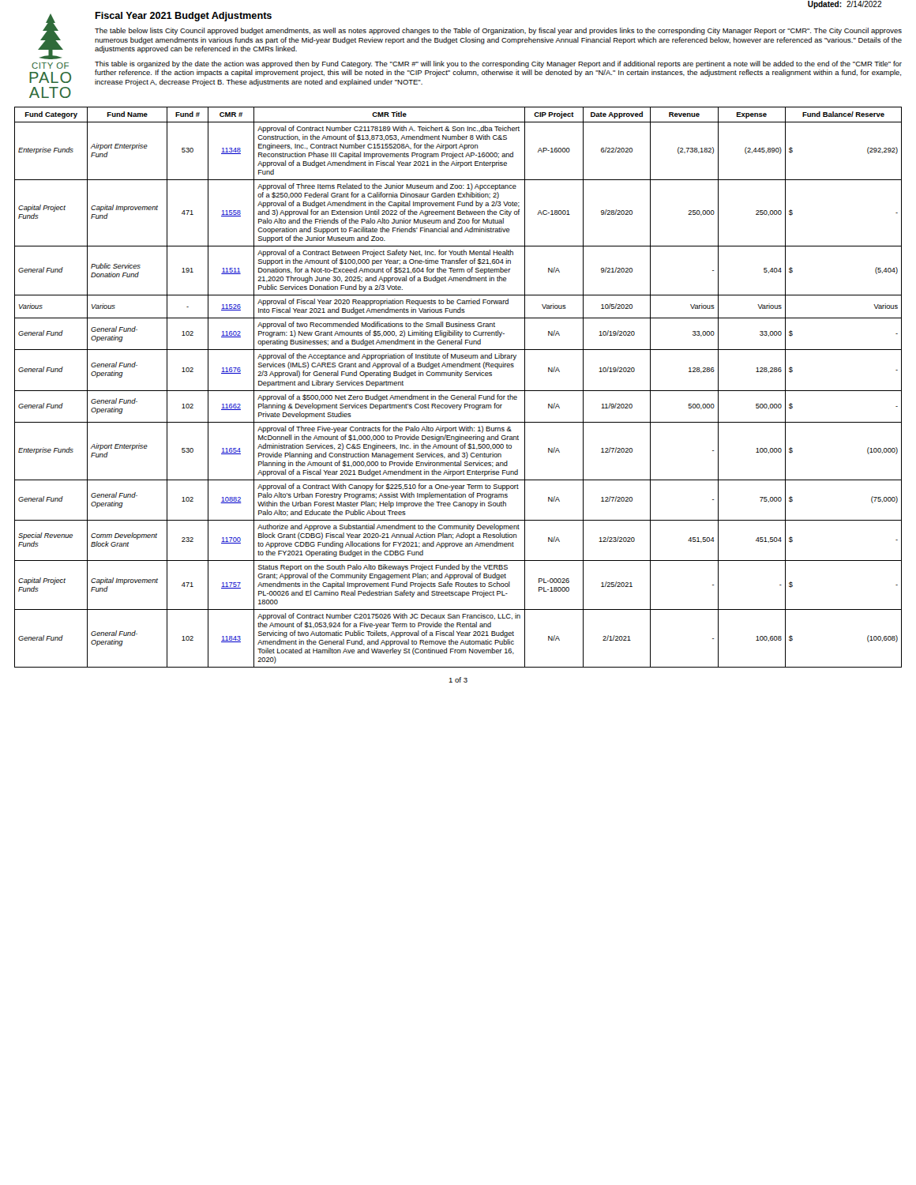Updated: 2/14/2022
CITY OF
PALO
ALTO
Fiscal Year 2021 Budget Adjustments
The table below lists City Council approved budget amendments, as well as notes approved changes to the Table of Organization, by fiscal year and provides links to the corresponding City Manager Report or "CMR". The City Council approves numerous budget amendments in various funds as part of the Mid-year Budget Review report and the Budget Closing and Comprehensive Annual Financial Report which are referenced below, however are referenced as "various." Details of the adjustments approved can be referenced in the CMRs linked.
This table is organized by the date the action was approved then by Fund Category. The "CMR #" will link you to the corresponding City Manager Report and if additional reports are pertinent a note will be added to the end of the "CMR Title" for further reference. If the action impacts a capital improvement project, this will be noted in the "CIP Project" column, otherwise it will be denoted by an "N/A." In certain instances, the adjustment reflects a realignment within a fund, for example, increase Project A, decrease Project B. These adjustments are noted and explained under "NOTE".
| Fund Category | Fund Name | Fund # | CMR # | CMR Title | CIP Project | Date Approved | Revenue | Expense | Fund Balance/ Reserve |
| --- | --- | --- | --- | --- | --- | --- | --- | --- | --- |
| Enterprise Funds | Airport Enterprise Fund | 530 | 11348 | Approval of Contract Number C21178189 With A. Teichert & Son Inc.,dba Teichert Construction, in the Amount of $13,873,053, Amendment Number 8 With C&S Engineers, Inc., Contract Number C15155208A, for the Airport Apron Reconstruction Phase III Capital Improvements Program Project AP-16000; and Approval of a Budget Amendment in Fiscal Year 2021 in the Airport Enterprise Fund | AP-16000 | 6/22/2020 | (2,738,182) | (2,445,890) | $ (292,292) |
| Capital Project Funds | Capital Improvement Fund | 471 | 11558 | Approval of Three Items Related to the Junior Museum and Zoo: 1) Apcceptance of a $250,000 Federal Grant for a California Dinosaur Garden Exhibition; 2) Approval of a Budget Amendment in the Capital Improvement Fund by a 2/3 Vote; and 3) Approval for an Extension Until 2022 of the Agreement Between the City of Palo Alto and the Friends of the Palo Alto Junior Museum and Zoo for Mutual Cooperation and Support to Facilitate the Friends' Financial and Administrative Support of the Junior Museum and Zoo. | AC-18001 | 9/28/2020 | 250,000 | 250,000 | $ - |
| General Fund | Public Services Donation Fund | 191 | 11511 | Approval of a Contract Between Project Safety Net, Inc. for Youth Mental Health Support in the Amount of $100,000 per Year; a One-time Transfer of $21,604 in Donations, for a Not-to-Exceed Amount of $521,604 for the Term of September 21,2020 Through June 30, 2025; and Approval of a Budget Amendment in the Public Services Donation Fund by a 2/3 Vote. | N/A | 9/21/2020 | - | 5,404 | $ (5,404) |
| Various | Various | - | 11526 | Approval of Fiscal Year 2020 Reappropriation Requests to be Carried Forward Into Fiscal Year 2021 and Budget Amendments in Various Funds | Various | 10/5/2020 | Various | Various | Various |
| General Fund | General Fund-Operating | 102 | 11602 | Approval of two Recommended Modifications to the Small Business Grant Program: 1) New Grant Amounts of $5,000, 2) Limiting Eligibility to Currently-operating Businesses; and a Budget Amendment in the General Fund | N/A | 10/19/2020 | 33,000 | 33,000 | $ - |
| General Fund | General Fund-Operating | 102 | 11676 | Approval of the Acceptance and Appropriation of Institute of Museum and Library Services (IMLS) CARES Grant and Approval of a Budget Amendment (Requires 2/3 Approval) for General Fund Operating Budget in Community Services Department and Library Services Department | N/A | 10/19/2020 | 128,286 | 128,286 | $ - |
| General Fund | General Fund-Operating | 102 | 11662 | Approval of a $500,000 Net Zero Budget Amendment in the General Fund for the Planning & Development Services Department's Cost Recovery Program for Private Development Studies | N/A | 11/9/2020 | 500,000 | 500,000 | $ - |
| Enterprise Funds | Airport Enterprise Fund | 530 | 11654 | Approval of Three Five-year Contracts for the Palo Alto Airport With: 1) Burns & McDonnell in the Amount of $1,000,000 to Provide Design/Engineering and Grant Administration Services, 2) C&S Engineers, Inc. in the Amount of $1,500,000 to Provide Planning and Construction Management Services, and 3) Centurion Planning in the Amount of $1,000,000 to Provide Environmental Services; and Approval of a Fiscal Year 2021 Budget Amendment in the Airport Enterprise Fund | N/A | 12/7/2020 | - | 100,000 | $ (100,000) |
| General Fund | General Fund-Operating | 102 | 10882 | Approval of a Contract With Canopy for $225,510 for a One-year Term to Support Palo Alto's Urban Forestry Programs; Assist With Implementation of Programs Within the Urban Forest Master Plan; Help Improve the Tree Canopy in South Palo Alto; and Educate the Public About Trees | N/A | 12/7/2020 | - | 75,000 | $ (75,000) |
| Special Revenue Funds | Comm Development Block Grant | 232 | 11700 | Authorize and Approve a Substantial Amendment to the Community Development Block Grant (CDBG) Fiscal Year 2020-21 Annual Action Plan; Adopt a Resolution to Approve CDBG Funding Allocations for FY2021; and Approve an Amendment to the FY2021 Operating Budget in the CDBG Fund | N/A | 12/23/2020 | 451,504 | 451,504 | $ - |
| Capital Project Funds | Capital Improvement Fund | 471 | 11757 | Status Report on the South Palo Alto Bikeways Project Funded by the VERBS Grant; Approval of the Community Engagement Plan; and Approval of Budget Amendments in the Capital Improvement Fund Projects Safe Routes to School PL-00026 and El Camino Real Pedestrian Safety and Streetscape Project PL-18000 | PL-00026 PL-18000 | 1/25/2021 | - | - | $ - |
| General Fund | General Fund-Operating | 102 | 11843 | Approval of Contract Number C20175026 With JC Decaux San Francisco, LLC, in the Amount of $1,053,924 for a Five-year Term to Provide the Rental and Servicing of two Automatic Public Toilets, Approval of a Fiscal Year 2021 Budget Amendment in the General Fund, and Approval to Remove the Automatic Public Toilet Located at Hamilton Ave and Waverley St (Continued From November 16, 2020) | N/A | 2/1/2021 | - | 100,608 | $ (100,608) |
1 of 3